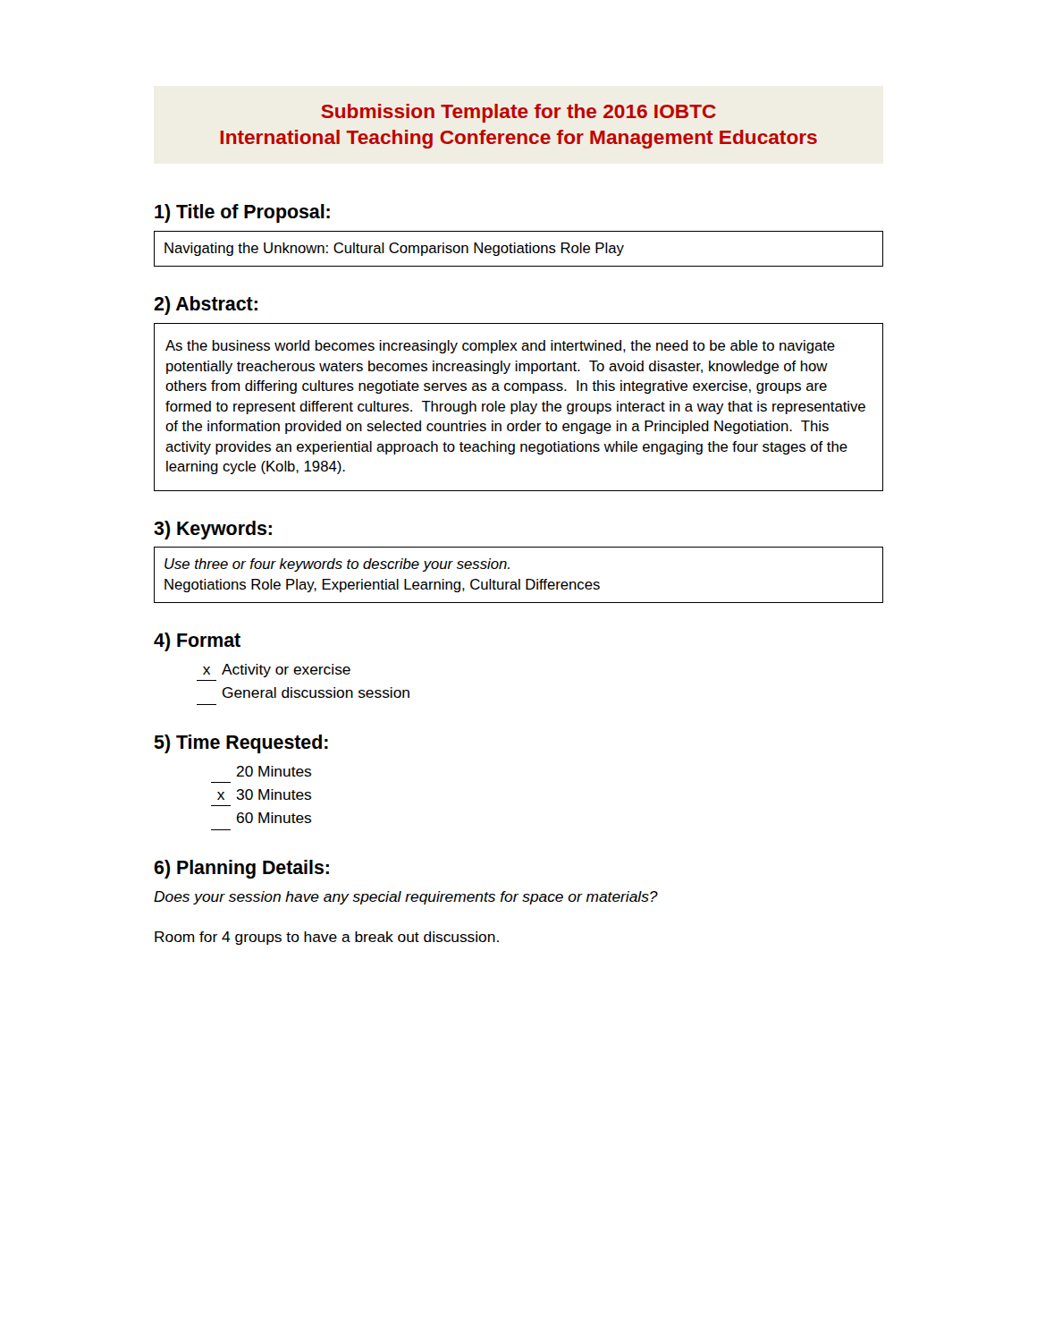Submission Template for the 2016 IOBTC
International Teaching Conference for Management Educators
Title of Proposal:
Navigating the Unknown: Cultural Comparison Negotiations Role Play
Abstract:
As the business world becomes increasingly complex and intertwined, the need to be able to navigate potentially treacherous waters becomes increasingly important. To avoid disaster, knowledge of how others from differing cultures negotiate serves as a compass. In this integrative exercise, groups are formed to represent different cultures. Through role play the groups interact in a way that is representative of the information provided on selected countries in order to engage in a Principled Negotiation. This activity provides an experiential approach to teaching negotiations while engaging the four stages of the learning cycle (Kolb, 1984).
Keywords:
Use three or four keywords to describe your session.
Negotiations Role Play, Experiential Learning, Cultural Differences
Format
x Activity or exercise
General discussion session
Time Requested:
20 Minutes
x30 Minutes
60 Minutes
Planning Details:
Does your session have any special requirements for space or materials?
Room for 4 groups to have a break out discussion.